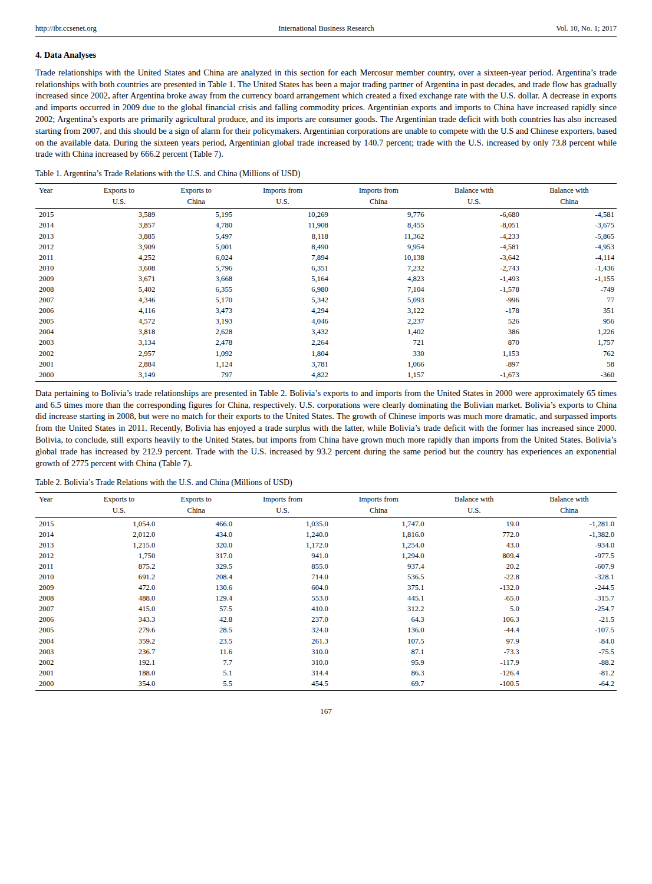http://ibr.ccsenet.org
International Business Research
Vol. 10, No. 1; 2017
4. Data Analyses
Trade relationships with the United States and China are analyzed in this section for each Mercosur member country, over a sixteen-year period. Argentina’s trade relationships with both countries are presented in Table 1. The United States has been a major trading partner of Argentina in past decades, and trade flow has gradually increased since 2002, after Argentina broke away from the currency board arrangement which created a fixed exchange rate with the U.S. dollar. A decrease in exports and imports occurred in 2009 due to the global financial crisis and falling commodity prices. Argentinian exports and imports to China have increased rapidly since 2002; Argentina’s exports are primarily agricultural produce, and its imports are consumer goods. The Argentinian trade deficit with both countries has also increased starting from 2007, and this should be a sign of alarm for their policymakers. Argentinian corporations are unable to compete with the U.S and Chinese exporters, based on the available data. During the sixteen years period, Argentinian global trade increased by 140.7 percent; trade with the U.S. increased by only 73.8 percent while trade with China increased by 666.2 percent (Table 7).
Table 1. Argentina’s Trade Relations with the U.S. and China (Millions of USD)
| Year | Exports to | Exports to | Imports from | Imports from | Balance with | Balance with |
| --- | --- | --- | --- | --- | --- | --- |
| | U.S. | China | U.S. | China | U.S. | China |
| 2015 | 3,589 | 5,195 | 10,269 | 9,776 | -6,680 | -4,581 |
| 2014 | 3,857 | 4,780 | 11,908 | 8,455 | -8,051 | -3,675 |
| 2013 | 3,885 | 5,497 | 8,118 | 11,362 | -4,233 | -5,865 |
| 2012 | 3,909 | 5,001 | 8,490 | 9,954 | -4,581 | -4,953 |
| 2011 | 4,252 | 6,024 | 7,894 | 10,138 | -3,642 | -4,114 |
| 2010 | 3,608 | 5,796 | 6,351 | 7,232 | -2,743 | -1,436 |
| 2009 | 3,671 | 3,668 | 5,164 | 4,823 | -1,493 | -1,155 |
| 2008 | 5,402 | 6,355 | 6,980 | 7,104 | -1,578 | -749 |
| 2007 | 4,346 | 5,170 | 5,342 | 5,093 | -996 | 77 |
| 2006 | 4,116 | 3,473 | 4,294 | 3,122 | -178 | 351 |
| 2005 | 4,572 | 3,193 | 4,046 | 2,237 | 526 | 956 |
| 2004 | 3,818 | 2,628 | 3,432 | 1,402 | 386 | 1,226 |
| 2003 | 3,134 | 2,478 | 2,264 | 721 | 870 | 1,757 |
| 2002 | 2,957 | 1,092 | 1,804 | 330 | 1,153 | 762 |
| 2001 | 2,884 | 1,124 | 3,781 | 1,066 | -897 | 58 |
| 2000 | 3,149 | 797 | 4,822 | 1,157 | -1,673 | -360 |
Data pertaining to Bolivia’s trade relationships are presented in Table 2. Bolivia’s exports to and imports from the United States in 2000 were approximately 65 times and 6.5 times more than the corresponding figures for China, respectively. U.S. corporations were clearly dominating the Bolivian market. Bolivia’s exports to China did increase starting in 2008, but were no match for their exports to the United States. The growth of Chinese imports was much more dramatic, and surpassed imports from the United States in 2011. Recently, Bolivia has enjoyed a trade surplus with the latter, while Bolivia’s trade deficit with the former has increased since 2000. Bolivia, to conclude, still exports heavily to the United States, but imports from China have grown much more rapidly than imports from the United States. Bolivia’s global trade has increased by 212.9 percent. Trade with the U.S. increased by 93.2 percent during the same period but the country has experiences an exponential growth of 2775 percent with China (Table 7).
Table 2. Bolivia’s Trade Relations with the U.S. and China (Millions of USD)
| Year | Exports to | Exports to | Imports from | Imports from | Balance with | Balance with |
| --- | --- | --- | --- | --- | --- | --- |
| | U.S. | China | U.S. | China | U.S. | China |
| 2015 | 1,054.0 | 466.0 | 1,035.0 | 1,747.0 | 19.0 | -1,281.0 |
| 2014 | 2,012.0 | 434.0 | 1,240.0 | 1,816.0 | 772.0 | -1,382.0 |
| 2013 | 1,215.0 | 320.0 | 1,172.0 | 1,254.0 | 43.0 | -934.0 |
| 2012 | 1,750 | 317.0 | 941.0 | 1,294.0 | 809.4 | -977.5 |
| 2011 | 875.2 | 329.5 | 855.0 | 937.4 | 20.2 | -607.9 |
| 2010 | 691.2 | 208.4 | 714.0 | 536.5 | -22.8 | -328.1 |
| 2009 | 472.0 | 130.6 | 604.0 | 375.1 | -132.0 | -244.5 |
| 2008 | 488.0 | 129.4 | 553.0 | 445.1 | -65.0 | -315.7 |
| 2007 | 415.0 | 57.5 | 410.0 | 312.2 | 5.0 | -254.7 |
| 2006 | 343.3 | 42.8 | 237.0 | 64.3 | 106.3 | -21.5 |
| 2005 | 279.6 | 28.5 | 324.0 | 136.0 | -44.4 | -107.5 |
| 2004 | 359.2 | 23.5 | 261.3 | 107.5 | 97.9 | -84.0 |
| 2003 | 236.7 | 11.6 | 310.0 | 87.1 | -73.3 | -75.5 |
| 2002 | 192.1 | 7.7 | 310.0 | 95.9 | -117.9 | -88.2 |
| 2001 | 188.0 | 5.1 | 314.4 | 86.3 | -126.4 | -81.2 |
| 2000 | 354.0 | 5.5 | 454.5 | 69.7 | -100.5 | -64.2 |
167